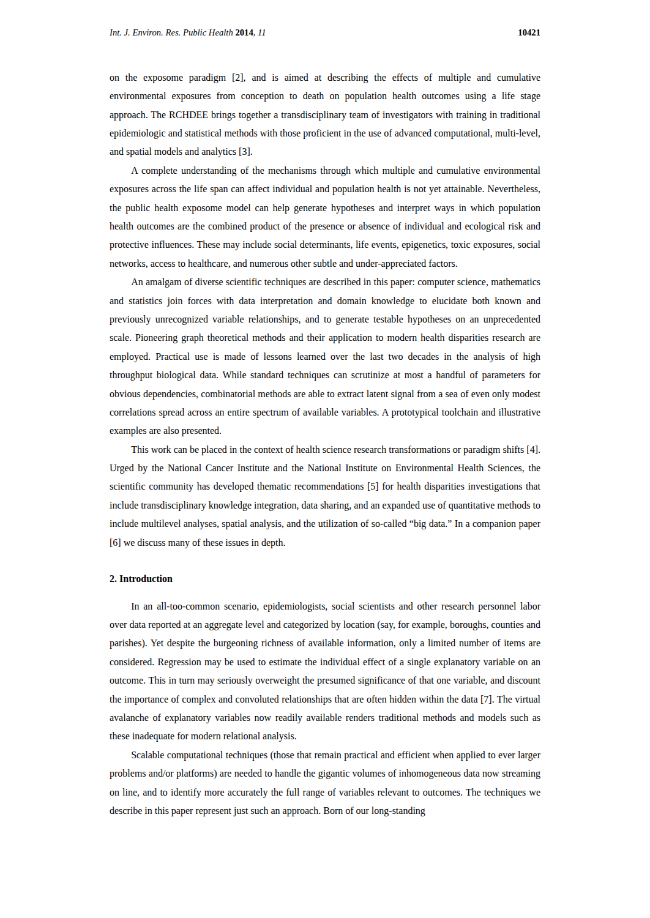Int. J. Environ. Res. Public Health 2014, 11 10421
on the exposome paradigm [2], and is aimed at describing the effects of multiple and cumulative environmental exposures from conception to death on population health outcomes using a life stage approach. The RCHDEE brings together a transdisciplinary team of investigators with training in traditional epidemiologic and statistical methods with those proficient in the use of advanced computational, multi-level, and spatial models and analytics [3].
A complete understanding of the mechanisms through which multiple and cumulative environmental exposures across the life span can affect individual and population health is not yet attainable. Nevertheless, the public health exposome model can help generate hypotheses and interpret ways in which population health outcomes are the combined product of the presence or absence of individual and ecological risk and protective influences. These may include social determinants, life events, epigenetics, toxic exposures, social networks, access to healthcare, and numerous other subtle and under-appreciated factors.
An amalgam of diverse scientific techniques are described in this paper: computer science, mathematics and statistics join forces with data interpretation and domain knowledge to elucidate both known and previously unrecognized variable relationships, and to generate testable hypotheses on an unprecedented scale. Pioneering graph theoretical methods and their application to modern health disparities research are employed. Practical use is made of lessons learned over the last two decades in the analysis of high throughput biological data. While standard techniques can scrutinize at most a handful of parameters for obvious dependencies, combinatorial methods are able to extract latent signal from a sea of even only modest correlations spread across an entire spectrum of available variables. A prototypical toolchain and illustrative examples are also presented.
This work can be placed in the context of health science research transformations or paradigm shifts [4]. Urged by the National Cancer Institute and the National Institute on Environmental Health Sciences, the scientific community has developed thematic recommendations [5] for health disparities investigations that include transdisciplinary knowledge integration, data sharing, and an expanded use of quantitative methods to include multilevel analyses, spatial analysis, and the utilization of so-called “big data.” In a companion paper [6] we discuss many of these issues in depth.
2. Introduction
In an all-too-common scenario, epidemiologists, social scientists and other research personnel labor over data reported at an aggregate level and categorized by location (say, for example, boroughs, counties and parishes). Yet despite the burgeoning richness of available information, only a limited number of items are considered. Regression may be used to estimate the individual effect of a single explanatory variable on an outcome. This in turn may seriously overweight the presumed significance of that one variable, and discount the importance of complex and convoluted relationships that are often hidden within the data [7]. The virtual avalanche of explanatory variables now readily available renders traditional methods and models such as these inadequate for modern relational analysis.
Scalable computational techniques (those that remain practical and efficient when applied to ever larger problems and/or platforms) are needed to handle the gigantic volumes of inhomogeneous data now streaming on line, and to identify more accurately the full range of variables relevant to outcomes. The techniques we describe in this paper represent just such an approach. Born of our long-standing